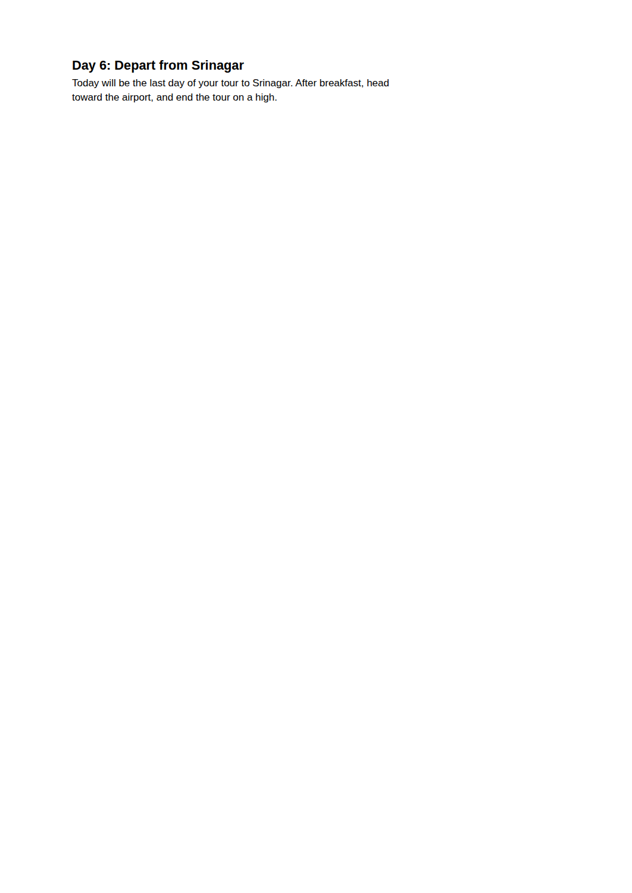Day 6: Depart from Srinagar
Today will be the last day of your tour to Srinagar. After breakfast, head toward the airport, and end the tour on a high.